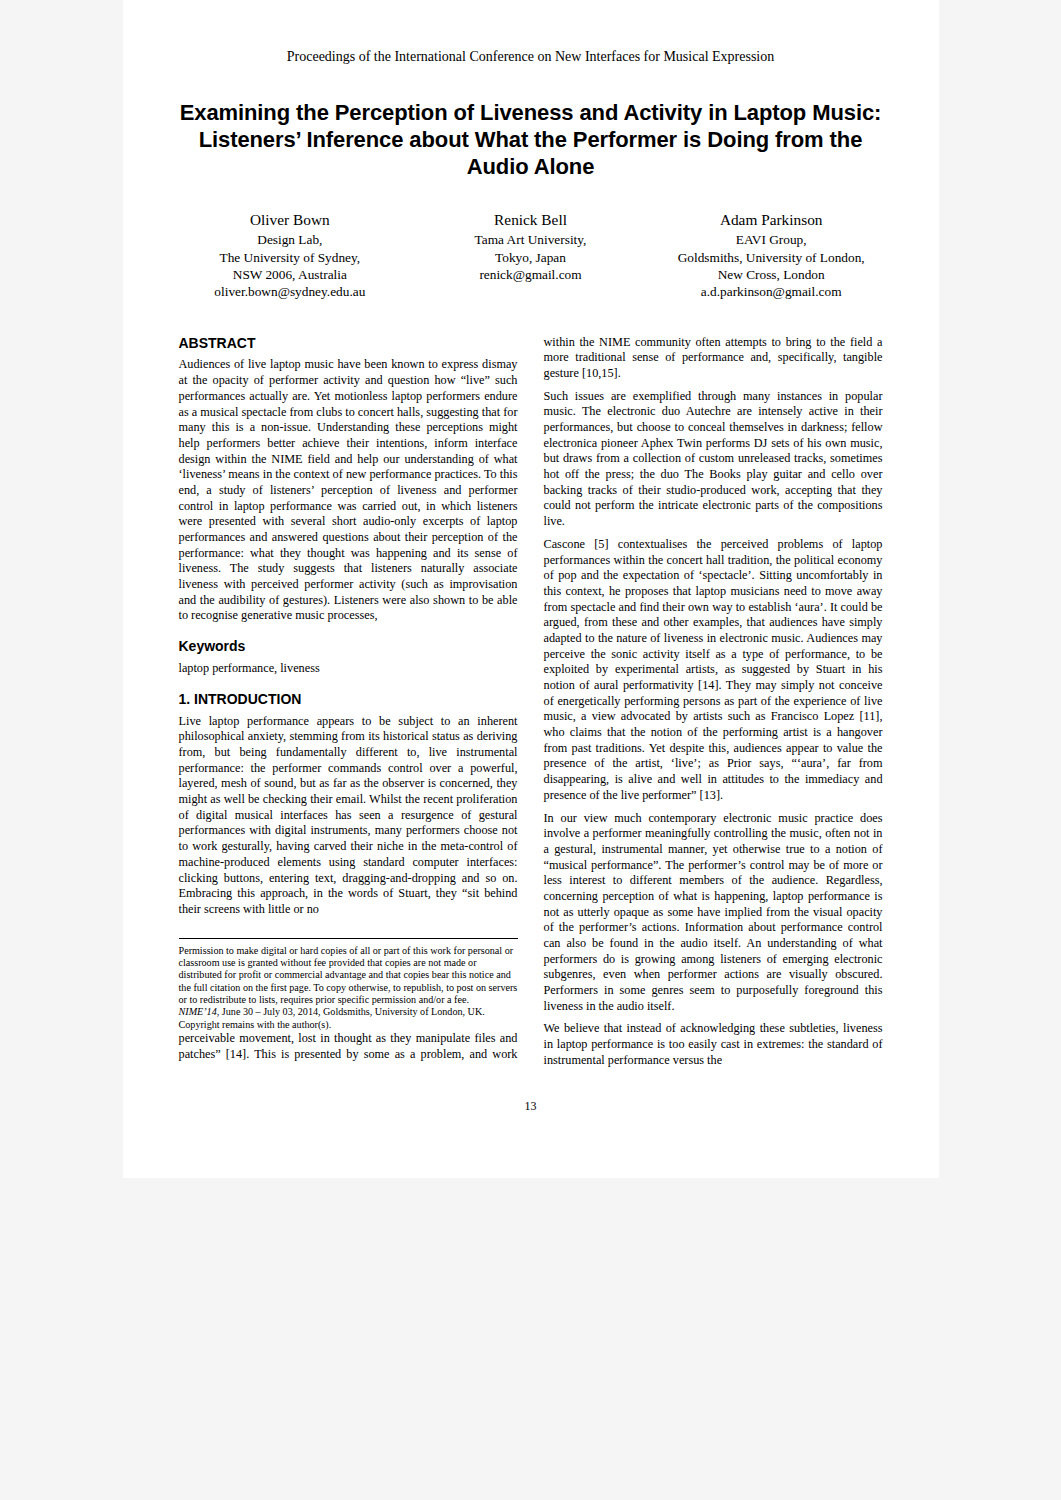Proceedings of the International Conference on New Interfaces for Musical Expression
Examining the Perception of Liveness and Activity in Laptop Music: Listeners’ Inference about What the Performer is Doing from the Audio Alone
Oliver Bown
Design Lab,
The University of Sydney,
NSW 2006, Australia
oliver.bown@sydney.edu.au
Renick Bell
Tama Art University,
Tokyo, Japan
renick@gmail.com
Adam Parkinson
EAVI Group,
Goldsmiths, University of London,
New Cross, London
a.d.parkinson@gmail.com
ABSTRACT
Audiences of live laptop music have been known to express dismay at the opacity of performer activity and question how “live” such performances actually are. Yet motionless laptop performers endure as a musical spectacle from clubs to concert halls, suggesting that for many this is a non-issue. Understanding these perceptions might help performers better achieve their intentions, inform interface design within the NIME field and help our understanding of what ‘liveness’ means in the context of new performance practices. To this end, a study of listeners’ perception of liveness and performer control in laptop performance was carried out, in which listeners were presented with several short audio-only excerpts of laptop performances and answered questions about their perception of the performance: what they thought was happening and its sense of liveness. The study suggests that listeners naturally associate liveness with perceived performer activity (such as improvisation and the audibility of gestures). Listeners were also shown to be able to recognise generative music processes,
Keywords
laptop performance, liveness
1. INTRODUCTION
Live laptop performance appears to be subject to an inherent philosophical anxiety, stemming from its historical status as deriving from, but being fundamentally different to, live instrumental performance: the performer commands control over a powerful, layered, mesh of sound, but as far as the observer is concerned, they might as well be checking their email. Whilst the recent proliferation of digital musical interfaces has seen a resurgence of gestural performances with digital instruments, many performers choose not to work gesturally, having carved their niche in the meta-control of machine-produced elements using standard computer interfaces: clicking buttons, entering text, dragging-and-dropping and so on. Embracing this approach, in the words of Stuart, they “sit behind their screens with little or no
Permission to make digital or hard copies of all or part of this work for personal or classroom use is granted without fee provided that copies are not made or distributed for profit or commercial advantage and that copies bear this notice and the full citation on the first page. To copy otherwise, to republish, to post on servers or to redistribute to lists, requires prior specific permission and/or a fee.
NIME’14, June 30 – July 03, 2014, Goldsmiths, University of London, UK.
Copyright remains with the author(s).
perceivable movement, lost in thought as they manipulate files and patches” [14]. This is presented by some as a problem, and work within the NIME community often attempts to bring to the field a more traditional sense of performance and, specifically, tangible gesture [10,15].
Such issues are exemplified through many instances in popular music. The electronic duo Autechre are intensely active in their performances, but choose to conceal themselves in darkness; fellow electronica pioneer Aphex Twin performs DJ sets of his own music, but draws from a collection of custom unreleased tracks, sometimes hot off the press; the duo The Books play guitar and cello over backing tracks of their studio-produced work, accepting that they could not perform the intricate electronic parts of the compositions live.
Cascone [5] contextualises the perceived problems of laptop performances within the concert hall tradition, the political economy of pop and the expectation of ‘spectacle’. Sitting uncomfortably in this context, he proposes that laptop musicians need to move away from spectacle and find their own way to establish ‘aura’. It could be argued, from these and other examples, that audiences have simply adapted to the nature of liveness in electronic music. Audiences may perceive the sonic activity itself as a type of performance, to be exploited by experimental artists, as suggested by Stuart in his notion of aural performativity [14]. They may simply not conceive of energetically performing persons as part of the experience of live music, a view advocated by artists such as Francisco Lopez [11], who claims that the notion of the performing artist is a hangover from past traditions. Yet despite this, audiences appear to value the presence of the artist, ‘live’; as Prior says, “‘aura’, far from disappearing, is alive and well in attitudes to the immediacy and presence of the live performer” [13].
In our view much contemporary electronic music practice does involve a performer meaningfully controlling the music, often not in a gestural, instrumental manner, yet otherwise true to a notion of “musical performance”. The performer’s control may be of more or less interest to different members of the audience. Regardless, concerning perception of what is happening, laptop performance is not as utterly opaque as some have implied from the visual opacity of the performer’s actions. Information about performance control can also be found in the audio itself. An understanding of what performers do is growing among listeners of emerging electronic subgenres, even when performer actions are visually obscured. Performers in some genres seem to purposefully foreground this liveness in the audio itself.
We believe that instead of acknowledging these subtleties, liveness in laptop performance is too easily cast in extremes: the standard of instrumental performance versus the
13